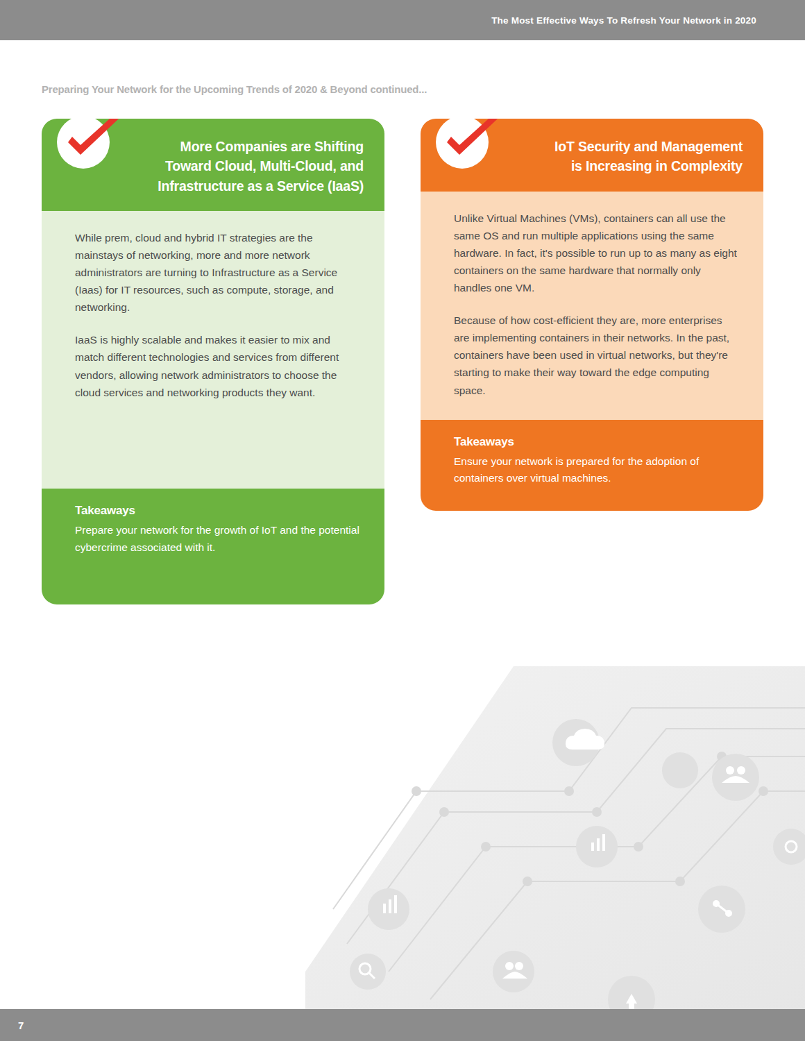The Most Effective Ways To Refresh Your Network in 2020
Preparing Your Network for the Upcoming Trends of 2020 & Beyond continued...
More Companies are Shifting
Toward Cloud, Multi-Cloud, and
Infrastructure as a Service (IaaS)
While prem, cloud and hybrid IT strategies are the mainstays of networking, more and more network administrators are turning to Infrastructure as a Service (Iaas) for IT resources, such as compute, storage, and networking.
IaaS is highly scalable and makes it easier to mix and match different technologies and services from different vendors, allowing network administrators to choose the cloud services and networking products they want.
Takeaways
Prepare your network for the growth of IoT and the potential cybercrime associated with it.
IoT Security and Management
is Increasing in Complexity
Unlike Virtual Machines (VMs), containers can all use the same OS and run multiple applications using the same hardware. In fact, it's possible to run up to as many as eight containers on the same hardware that normally only handles one VM.
Because of how cost-efficient they are, more enterprises are implementing containers in their networks. In the past, containers have been used in virtual networks, but they're starting to make their way toward the edge computing space.
Takeaways
Ensure your network is prepared for the adoption of containers over virtual machines.
7